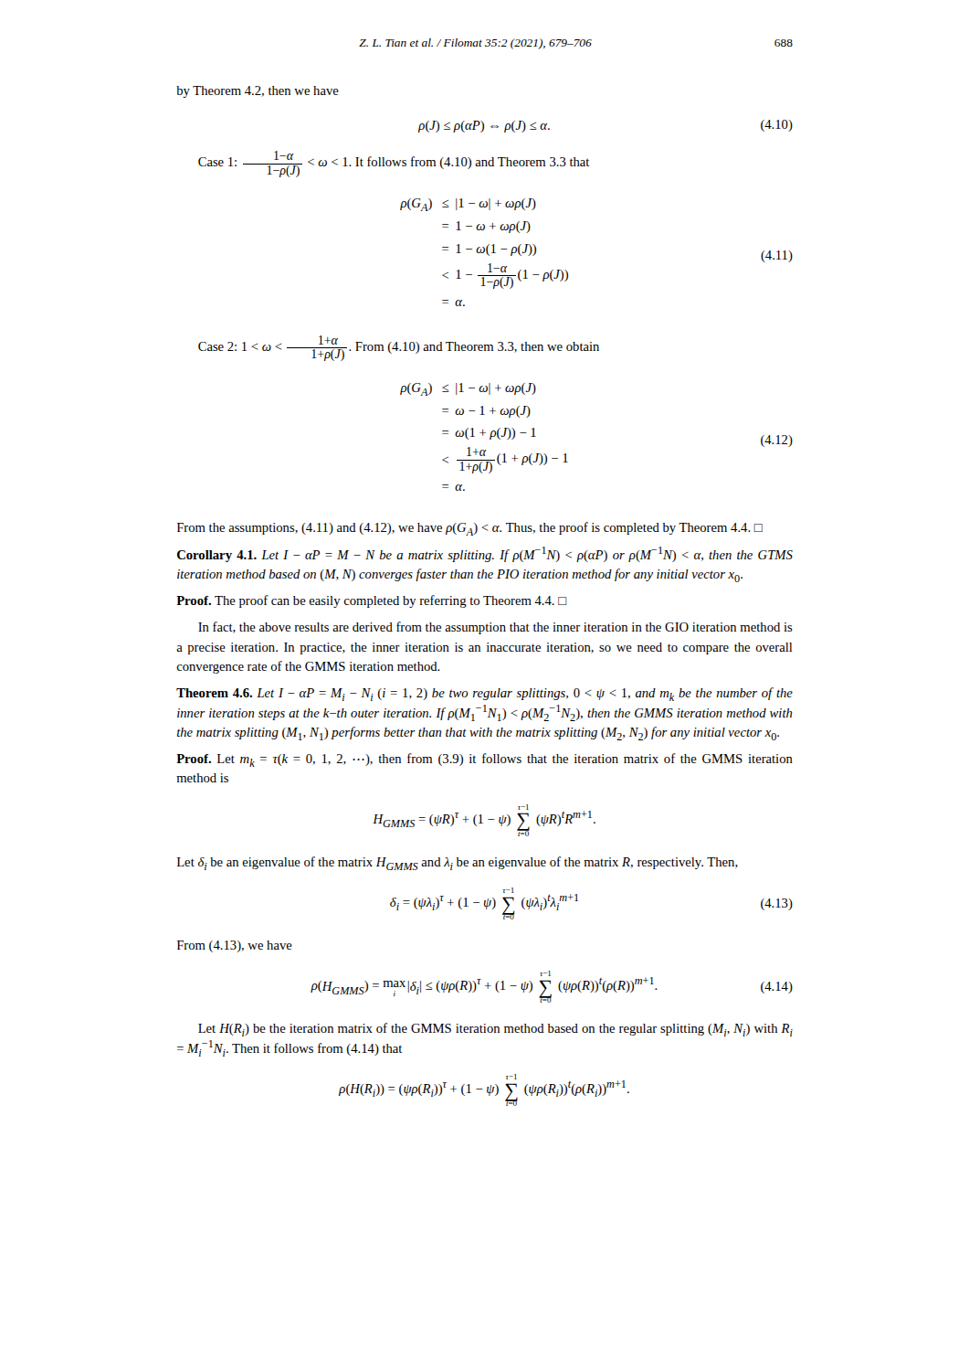Z. L. Tian et al. / Filomat 35:2 (2021), 679–706 688
by Theorem 4.2, then we have
ρ(J) ≤ ρ(αP) ⇔ ρ(J) ≤ α. (4.10)
Case 1: 1−α 1−ρ(J) < ω < 1. It follows from (4.10) and Theorem 3.3 that
| ρ ( G A ) | ≤ | /1 − ω / + ωρ ( J ) |
| | = | 1 − ω + ωρ ( J ) |
| | = | 1 − ω (1 − ρ ( J )) |
| | < | 1 − 1− α 1− ρ ( J ) (1 − ρ ( J )) |
| | = | α . |
(4.11)
Case 2: 1 < ω < 1+α 1+ρ(J). From (4.10) and Theorem 3.3, then we obtain
| ρ ( G A ) | ≤ | /1 − ω / + ωρ ( J ) |
| | = | ω − 1 + ωρ ( J ) |
| | = | ω (1 + ρ ( J )) − 1 |
| | < | 1+ α 1+ ρ ( J ) (1 + ρ ( J )) − 1 |
| | = | α . |
(4.12)
From the assumptions, (4.11) and (4.12), we have ρ(GA) < α. Thus, the proof is completed by Theorem 4.4. □
Corollary 4.1. Let I − αP = M − N be a matrix splitting. If ρ(M−1N) < ρ(αP) or ρ(M−1N) < α, then the GTMS iteration method based on (M, N) converges faster than the PIO iteration method for any initial vector x0.
Proof. The proof can be easily completed by referring to Theorem 4.4. □
In fact, the above results are derived from the assumption that the inner iteration in the GIO iteration method is a precise iteration. In practice, the inner iteration is an inaccurate iteration, so we need to compare the overall convergence rate of the GMMS iteration method.
Theorem 4.6. Let I − αP = Mi − Ni (i = 1, 2) be two regular splittings, 0 < ψ < 1, and mk be the number of the inner iteration steps at the k−th outer iteration. If ρ(M1−1N1) < ρ(M2−1N2), then the GMMS iteration method with the matrix splitting (M1, N1) performs better than that with the matrix splitting (M2, N2) for any initial vector x0.
Proof. Let mk = τ(k = 0, 1, 2, ⋯), then from (3.9) it follows that the iteration matrix of the GMMS iteration method is
HGMMS = (ψR)τ + (1 − ψ) τ−1 ∑ t=0 (ψR)tRm+1.
Let δi be an eigenvalue of the matrix HGMMS and λi be an eigenvalue of the matrix R, respectively. Then,
δi = (ψλi)τ + (1 − ψ) τ−1 ∑ t=0 (ψλi)tλim+1 (4.13)
From (4.13), we have
ρ(HGMMS) = max i|δi| ≤ (ψρ(R))τ + (1 − ψ) τ−1 ∑ t=0 (ψρ(R))t(ρ(R))m+1. (4.14)
Let H(Ri) be the iteration matrix of the GMMS iteration method based on the regular splitting (Mi, Ni) with Ri = Mi−1Ni. Then it follows from (4.14) that
ρ(H(Ri)) = (ψρ(Ri))τ + (1 − ψ) τ−1 ∑ t=0 (ψρ(Ri))t(ρ(Ri))m+1.